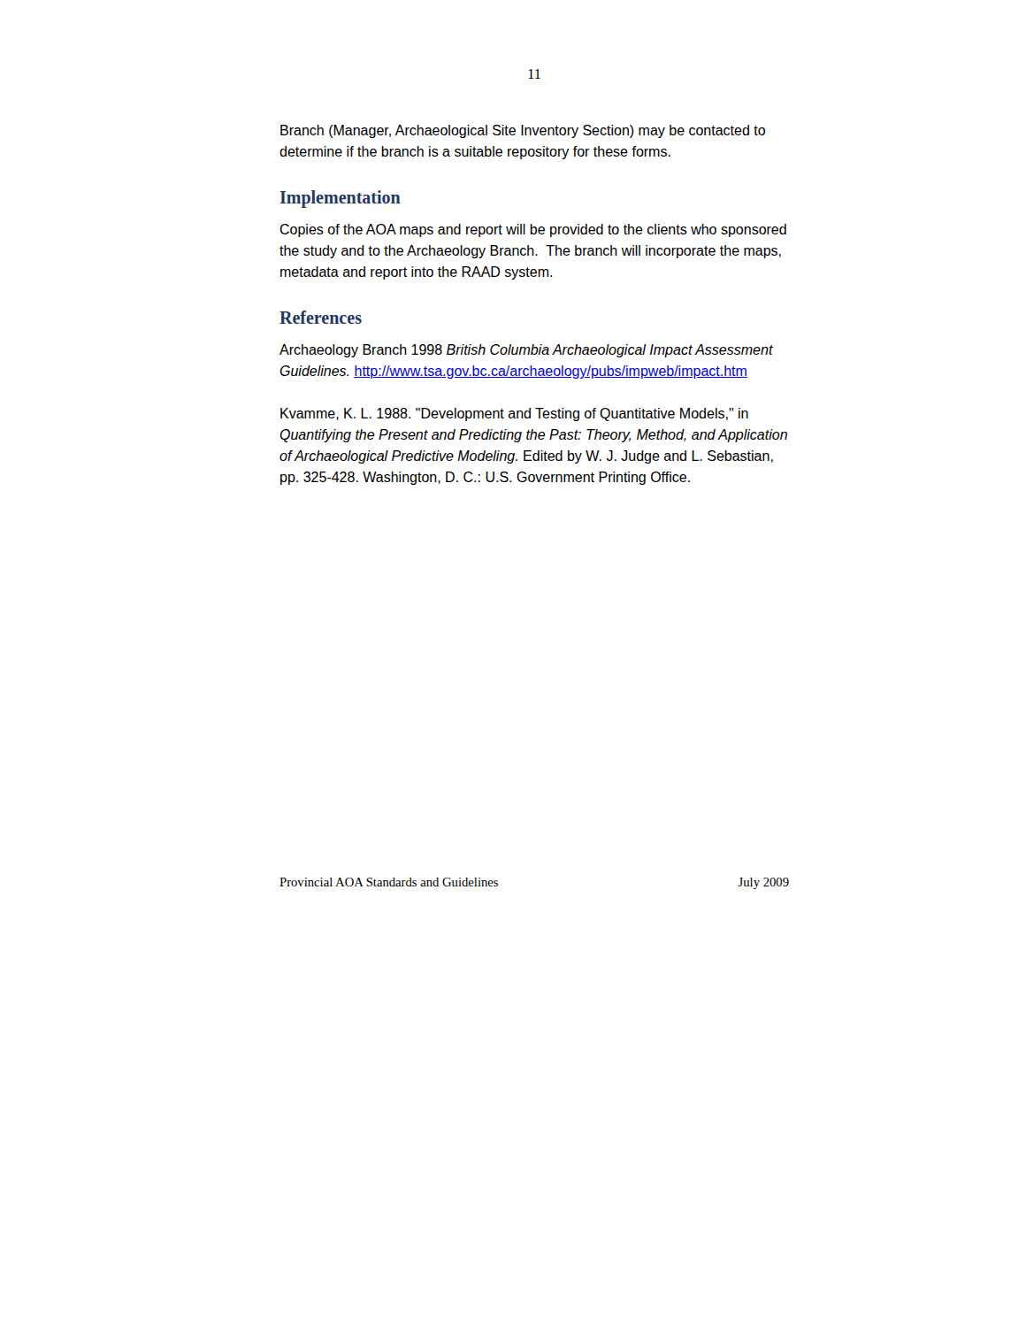11
Branch (Manager, Archaeological Site Inventory Section) may be contacted to determine if the branch is a suitable repository for these forms.
Implementation
Copies of the AOA maps and report will be provided to the clients who sponsored the study and to the Archaeology Branch. The branch will incorporate the maps, metadata and report into the RAAD system.
References
Archaeology Branch 1998 British Columbia Archaeological Impact Assessment Guidelines. http://www.tsa.gov.bc.ca/archaeology/pubs/impweb/impact.htm
Kvamme, K. L. 1988. "Development and Testing of Quantitative Models," in Quantifying the Present and Predicting the Past: Theory, Method, and Application of Archaeological Predictive Modeling. Edited by W. J. Judge and L. Sebastian, pp. 325-428. Washington, D. C.: U.S. Government Printing Office.
Provincial AOA Standards and Guidelines July 2009